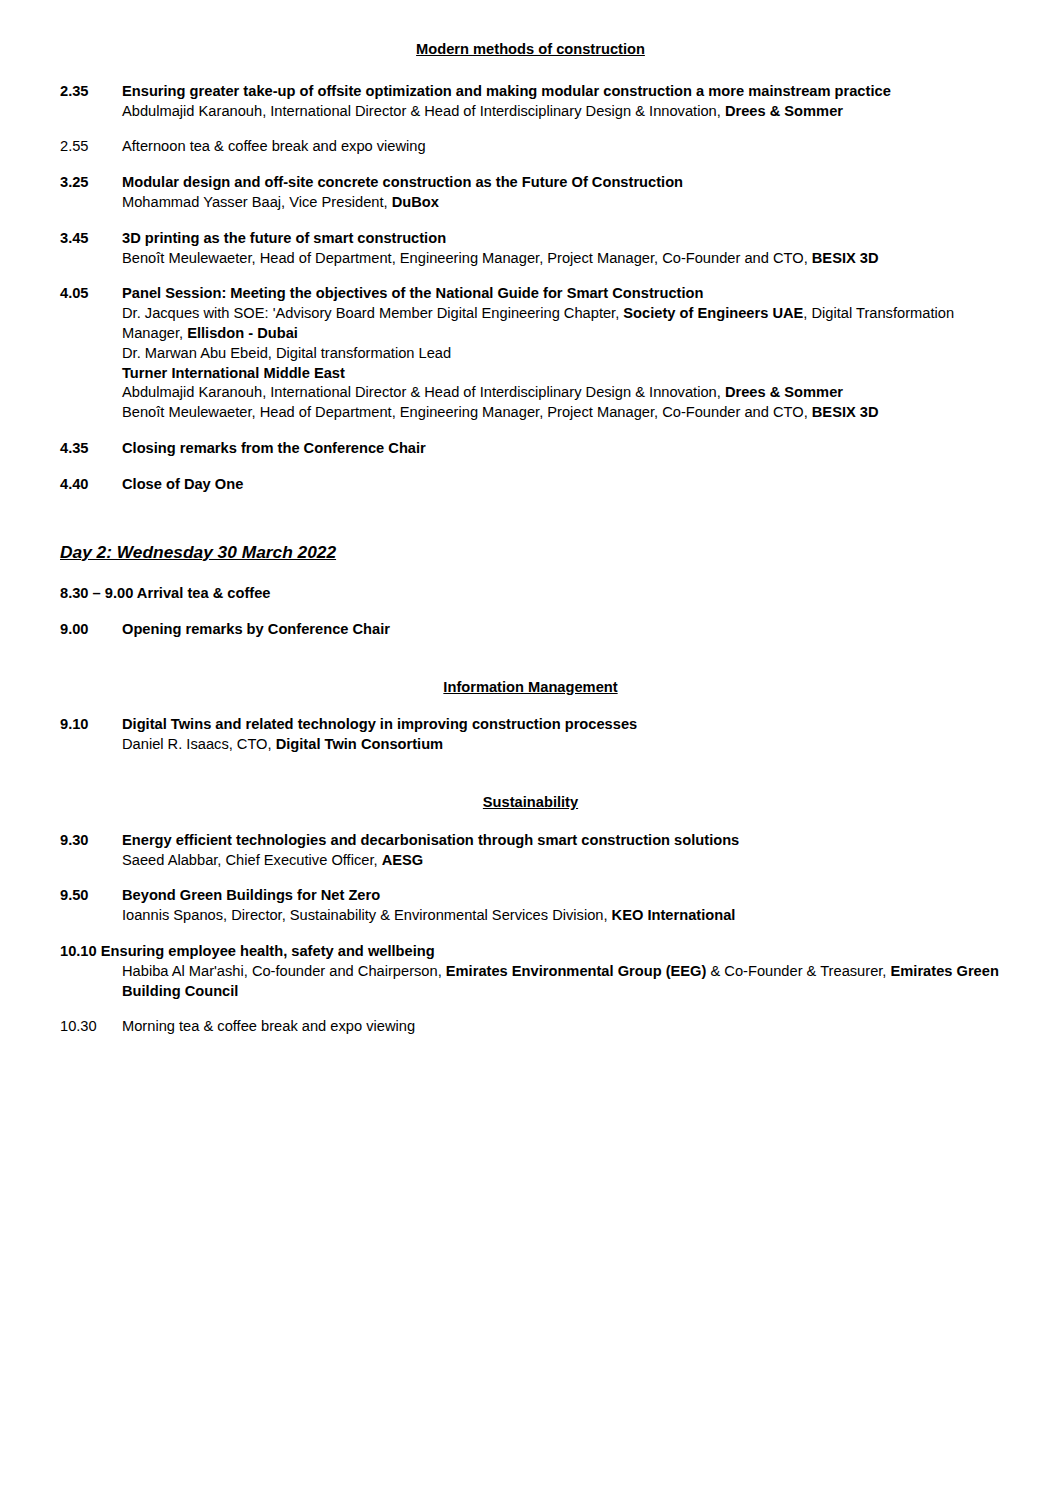Modern methods of construction
| 2.35 | Ensuring greater take-up of offsite optimization and making modular construction a more mainstream practice Abdulmajid Karanouh, International Director & Head of Interdisciplinary Design & Innovation, Drees & Sommer |
| 2.55 | Afternoon tea & coffee break and expo viewing |
| 3.25 | Modular design and off-site concrete construction as the Future Of Construction Mohammad Yasser Baaj, Vice President, DuBox |
| 3.45 | 3D printing as the future of smart construction Benoît Meulewaeter, Head of Department, Engineering Manager, Project Manager, Co-Founder and CTO, BESIX 3D |
| 4.05 | Panel Session: Meeting the objectives of the National Guide for Smart Construction Dr. Jacques with SOE: 'Advisory Board Member Digital Engineering Chapter, Society of Engineers UAE , Digital Transformation Manager, Ellisdon - Dubai Dr. Marwan Abu Ebeid, Digital transformation Lead Turner International Middle East Abdulmajid Karanouh, International Director & Head of Interdisciplinary Design & Innovation, Drees & Sommer Benoît Meulewaeter, Head of Department, Engineering Manager, Project Manager, Co-Founder and CTO, BESIX 3D |
| 4.35 | Closing remarks from the Conference Chair |
| 4.40 | Close of Day One |
Day 2: Wednesday 30 March 2022
| 8.30 – 9.00 Arrival tea & coffee |
| 9.00 | Opening remarks by Conference Chair |
Information Management
| 9.10 | Digital Twins and related technology in improving construction processes Daniel R. Isaacs, CTO, Digital Twin Consortium |
Sustainability
| 9.30 | Energy efficient technologies and decarbonisation through smart construction solutions Saeed Alabbar, Chief Executive Officer, AESG |
| 9.50 | Beyond Green Buildings for Net Zero Ioannis Spanos, Director, Sustainability & Environmental Services Division, KEO International |
| 10.10 Ensuring employee health, safety and wellbeing Habiba Al Mar'ashi, Co-founder and Chairperson, Emirates Environmental Group (EEG) & Co-Founder & Treasurer, Emirates Green Building Council |
| 10.30 | Morning tea & coffee break and expo viewing |